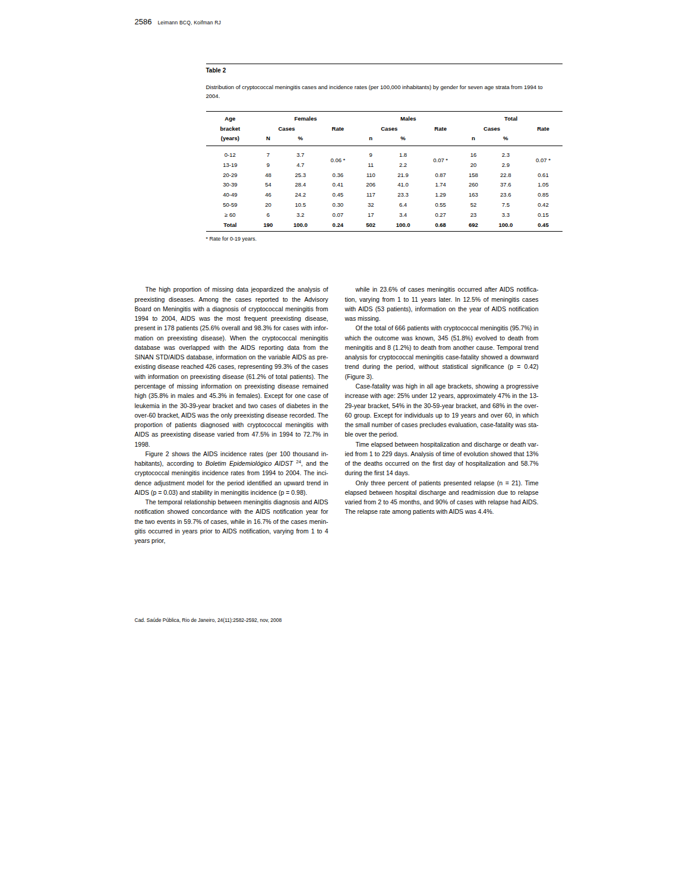2586 Leimann BCQ, Koifman RJ
Table 2
Distribution of cryptococcal meningitis cases and incidence rates (per 100,000 inhabitants) by gender for seven age strata from 1994 to 2004.
| Age | Females | Males | Total |
| --- | --- | --- | --- |
| bracket | Cases | Rate | Cases | Rate | Cases | Rate |
| (years) | N | % | | n | % | | n | % | |
| 0-12 | 7 | 3.7 | 0.06 * | 9 | 1.8 | 0.07 * | 16 | 2.3 | 0.07 * |
| 13-19 | 9 | 4.7 | 11 | 2.2 | 20 | 2.9 |
| 20-29 | 48 | 25.3 | 0.36 | 110 | 21.9 | 0.87 | 158 | 22.8 | 0.61 |
| 30-39 | 54 | 28.4 | 0.41 | 206 | 41.0 | 1.74 | 260 | 37.6 | 1.05 |
| 40-49 | 46 | 24.2 | 0.45 | 117 | 23.3 | 1.29 | 163 | 23.6 | 0.85 |
| 50-59 | 20 | 10.5 | 0.30 | 32 | 6.4 | 0.55 | 52 | 7.5 | 0.42 |
| ≥ 60 | 6 | 3.2 | 0.07 | 17 | 3.4 | 0.27 | 23 | 3.3 | 0.15 |
| Total | 190 | 100.0 | 0.24 | 502 | 100.0 | 0.68 | 692 | 100.0 | 0.45 |
* Rate for 0-19 years.
The high proportion of missing data jeopardized the analysis of preexisting diseases. Among the cases reported to the Advisory Board on Meningitis with a diagnosis of cryptococcal meningitis from 1994 to 2004, AIDS was the most frequent preexisting disease, present in 178 patients (25.6% overall and 98.3% for cases with information on preexisting disease). When the cryptococcal meningitis database was overlapped with the AIDS reporting data from the SINAN STD/AIDS database, information on the variable AIDS as preexisting disease reached 426 cases, representing 99.3% of the cases with information on preexisting disease (61.2% of total patients). The percentage of missing information on preexisting disease remained high (35.8% in males and 45.3% in females). Except for one case of leukemia in the 30-39-year bracket and two cases of diabetes in the over-60 bracket, AIDS was the only preexisting disease recorded. The proportion of patients diagnosed with cryptococcal meningitis with AIDS as preexisting disease varied from 47.5% in 1994 to 72.7% in 1998.
Figure 2 shows the AIDS incidence rates (per 100 thousand inhabitants), according to Boletim Epidemiológico AIDST 24, and the cryptococcal meningitis incidence rates from 1994 to 2004. The incidence adjustment model for the period identified an upward trend in AIDS (p = 0.03) and stability in meningitis incidence (p = 0.98).
The temporal relationship between meningitis diagnosis and AIDS notification showed concordance with the AIDS notification year for the two events in 59.7% of cases, while in 16.7% of the cases meningitis occurred in years prior to AIDS notification, varying from 1 to 4 years prior,
while in 23.6% of cases meningitis occurred after AIDS notification, varying from 1 to 11 years later. In 12.5% of meningitis cases with AIDS (53 patients), information on the year of AIDS notification was missing.
Of the total of 666 patients with cryptococcal meningitis (95.7%) in which the outcome was known, 345 (51.8%) evolved to death from meningitis and 8 (1.2%) to death from another cause. Temporal trend analysis for cryptococcal meningitis case-fatality showed a downward trend during the period, without statistical significance (p = 0.42) (Figure 3).
Case-fatality was high in all age brackets, showing a progressive increase with age: 25% under 12 years, approximately 47% in the 13-29-year bracket, 54% in the 30-59-year bracket, and 68% in the over-60 group. Except for individuals up to 19 years and over 60, in which the small number of cases precludes evaluation, case-fatality was stable over the period.
Time elapsed between hospitalization and discharge or death varied from 1 to 229 days. Analysis of time of evolution showed that 13% of the deaths occurred on the first day of hospitalization and 58.7% during the first 14 days.
Only three percent of patients presented relapse (n = 21). Time elapsed between hospital discharge and readmission due to relapse varied from 2 to 45 months, and 90% of cases with relapse had AIDS. The relapse rate among patients with AIDS was 4.4%.
Cad. Saúde Pública, Rio de Janeiro, 24(11):2582-2592, nov, 2008